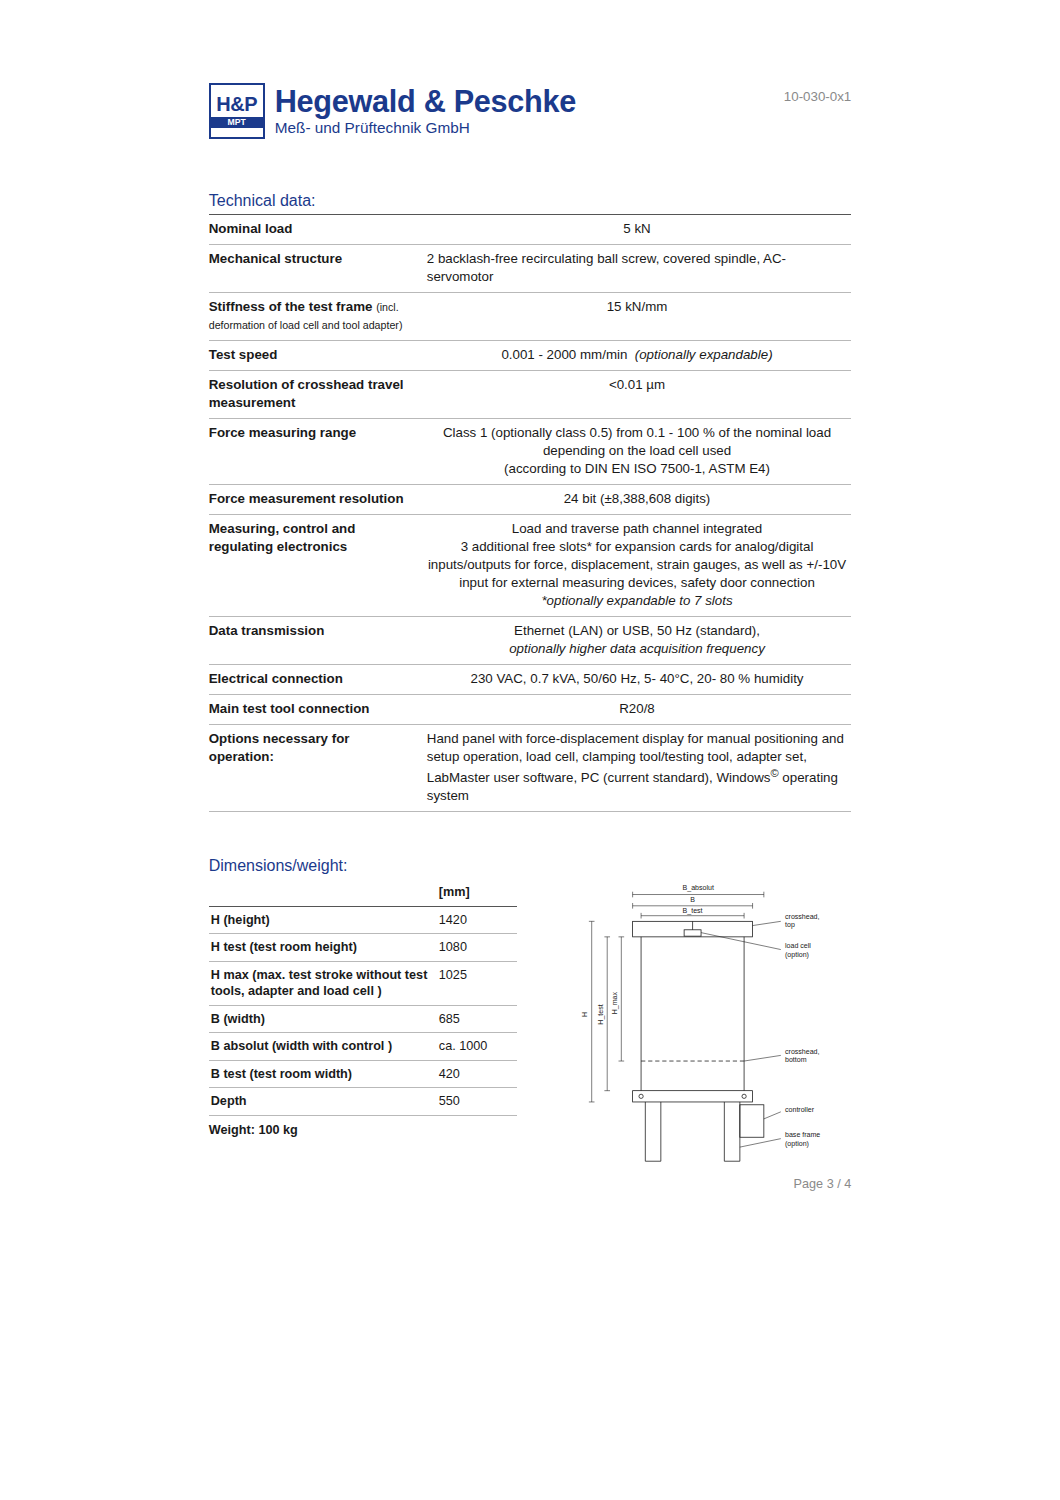H&P
MPT
Hegewald & Peschke
Meß- und Prüftechnik GmbH
10-030-0x1
Technical data:
| Nominal load | 5 kN |
| Mechanical structure | 2 backlash-free recirculating ball screw, covered spindle, AC-servomotor |
| Stiffness of the test frame (incl. deformation of load cell and tool adapter) | 15 kN/mm |
| Test speed | 0.001 - 2000 mm/min (optionally expandable) |
| Resolution of crosshead travel measurement | <0.01 µm |
| Force measuring range | Class 1 (optionally class 0.5) from 0.1 - 100 % of the nominal load depending on the load cell used (according to DIN EN ISO 7500-1, ASTM E4) |
| Force measurement resolution | 24 bit (±8,388,608 digits) |
| Measuring, control and regulating electronics | Load and traverse path channel integrated 3 additional free slots* for expansion cards for analog/digital inputs/outputs for force, displacement, strain gauges, as well as +/-10V input for external measuring devices, safety door connection *optionally expandable to 7 slots |
| Data transmission | Ethernet (LAN) or USB, 50 Hz (standard), optionally higher data acquisition frequency |
| Electrical connection | 230 VAC, 0.7 kVA, 50/60 Hz, 5- 40°C, 20- 80 % humidity |
| Main test tool connection | R20/8 |
| Options necessary for operation: | Hand panel with force-displacement display for manual positioning and setup operation, load cell, clamping tool/testing tool, adapter set, LabMaster user software, PC (current standard), Windows © operating system |
Dimensions/weight:
| | [mm] |
| --- | --- |
| H (height) | 1420 |
| H test (test room height) | 1080 |
| H max (max. test stroke without test tools, adapter and load cell ) | 1025 |
| B (width) | 685 |
| B absolut (width with control ) | ca. 1000 |
| B test (test room width) | 420 |
| Depth | 550 |
Weight: 100 kg
B_absolut B B_test H H_test H_max crosshead, top load cell (option) crosshead, bottom controller base frame (option)
Page 3 / 4